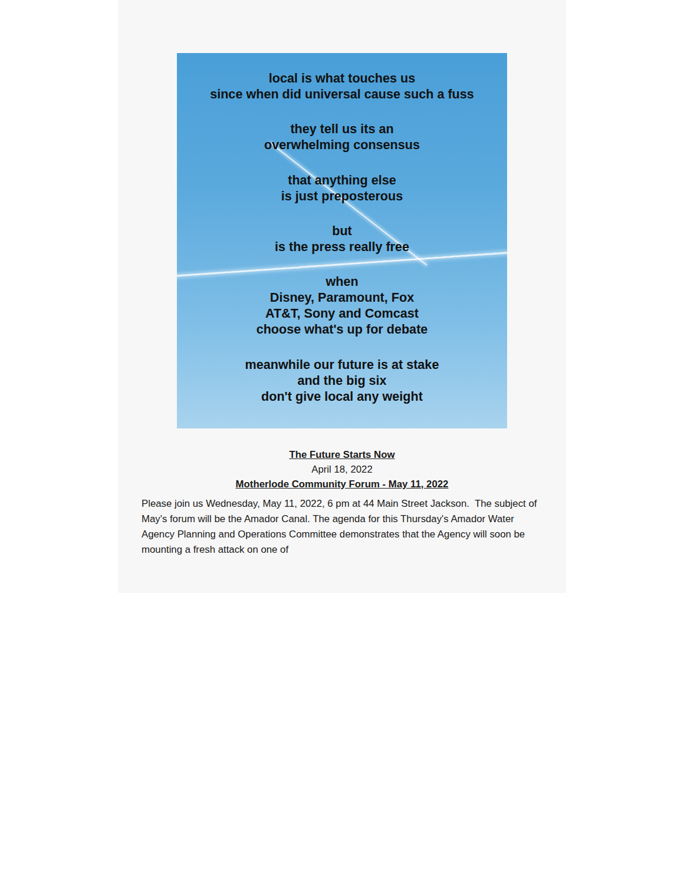local is what touches us
since when did universal cause such a fuss
they tell us its an
overwhelming consensus
that anything else
is just preposterous
but
is the press really free
when
Disney, Paramount, Fox
AT&T, Sony and Comcast
choose what's up for debate
meanwhile our future is at stake
and the big six
don't give local any weight
The Future Starts Now
April 18, 2022
Motherlode Community Forum - May 11, 2022
Please join us Wednesday, May 11, 2022, 6 pm at 44 Main Street Jackson. The subject of May's forum will be the Amador Canal. The agenda for this Thursday's Amador Water Agency Planning and Operations Committee demonstrates that the Agency will soon be mounting a fresh attack on one of